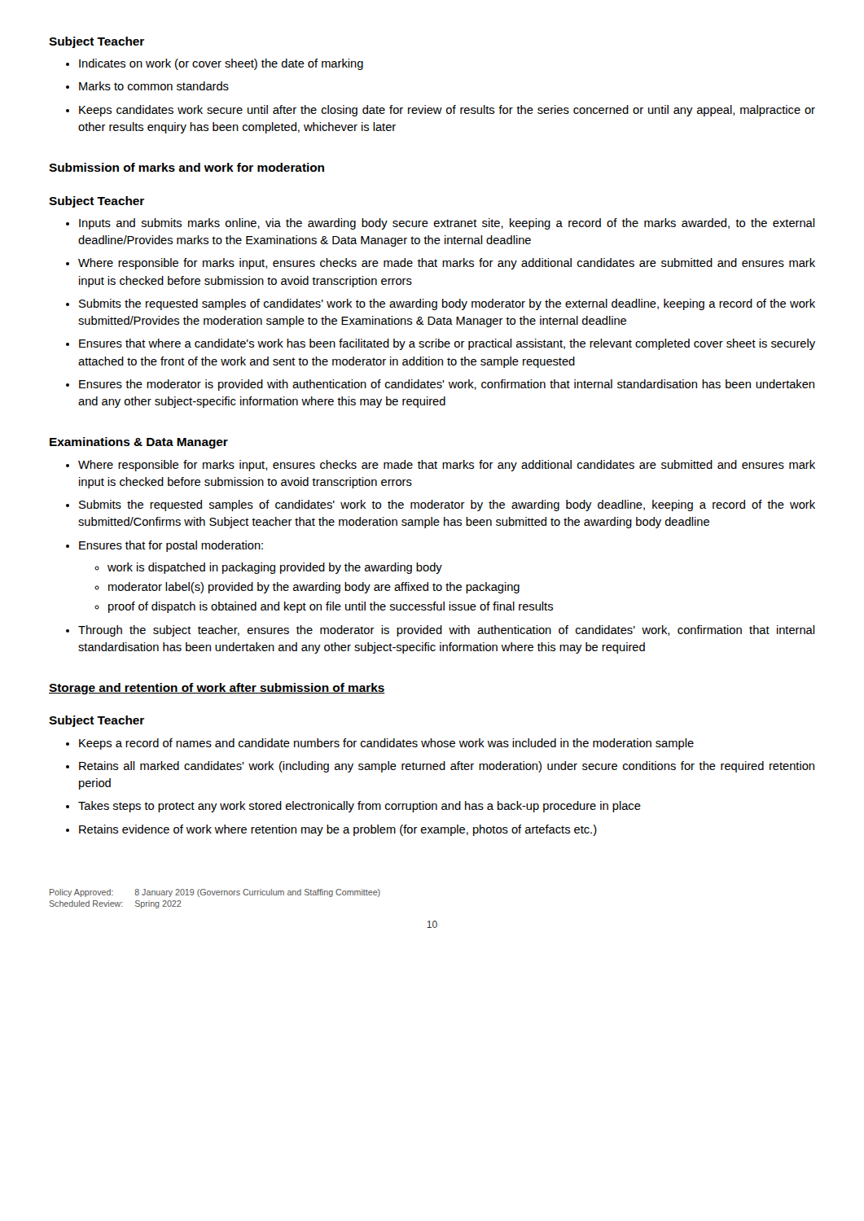Subject Teacher
Indicates on work (or cover sheet) the date of marking
Marks to common standards
Keeps candidates work secure until after the closing date for review of results for the series concerned or until any appeal, malpractice or other results enquiry has been completed, whichever is later
Submission of marks and work for moderation
Subject Teacher
Inputs and submits marks online, via the awarding body secure extranet site, keeping a record of the marks awarded, to the external deadline/Provides marks to the Examinations & Data Manager to the internal deadline
Where responsible for marks input, ensures checks are made that marks for any additional candidates are submitted and ensures mark input is checked before submission to avoid transcription errors
Submits the requested samples of candidates' work to the awarding body moderator by the external deadline, keeping a record of the work submitted/Provides the moderation sample to the Examinations & Data Manager to the internal deadline
Ensures that where a candidate's work has been facilitated by a scribe or practical assistant, the relevant completed cover sheet is securely attached to the front of the work and sent to the moderator in addition to the sample requested
Ensures the moderator is provided with authentication of candidates' work, confirmation that internal standardisation has been undertaken and any other subject-specific information where this may be required
Examinations & Data Manager
Where responsible for marks input, ensures checks are made that marks for any additional candidates are submitted and ensures mark input is checked before submission to avoid transcription errors
Submits the requested samples of candidates' work to the moderator by the awarding body deadline, keeping a record of the work submitted/Confirms with Subject teacher that the moderation sample has been submitted to the awarding body deadline
Ensures that for postal moderation:
work is dispatched in packaging provided by the awarding body
moderator label(s) provided by the awarding body are affixed to the packaging
proof of dispatch is obtained and kept on file until the successful issue of final results
Through the subject teacher, ensures the moderator is provided with authentication of candidates' work, confirmation that internal standardisation has been undertaken and any other subject-specific information where this may be required
Storage and retention of work after submission of marks
Subject Teacher
Keeps a record of names and candidate numbers for candidates whose work was included in the moderation sample
Retains all marked candidates' work (including any sample returned after moderation) under secure conditions for the required retention period
Takes steps to protect any work stored electronically from corruption and has a back-up procedure in place
Retains evidence of work where retention may be a problem (for example, photos of artefacts etc.)
| Policy Approved: | 8 January 2019 (Governors Curriculum and Staffing Committee) |
| Scheduled Review: | Spring 2022 |
10